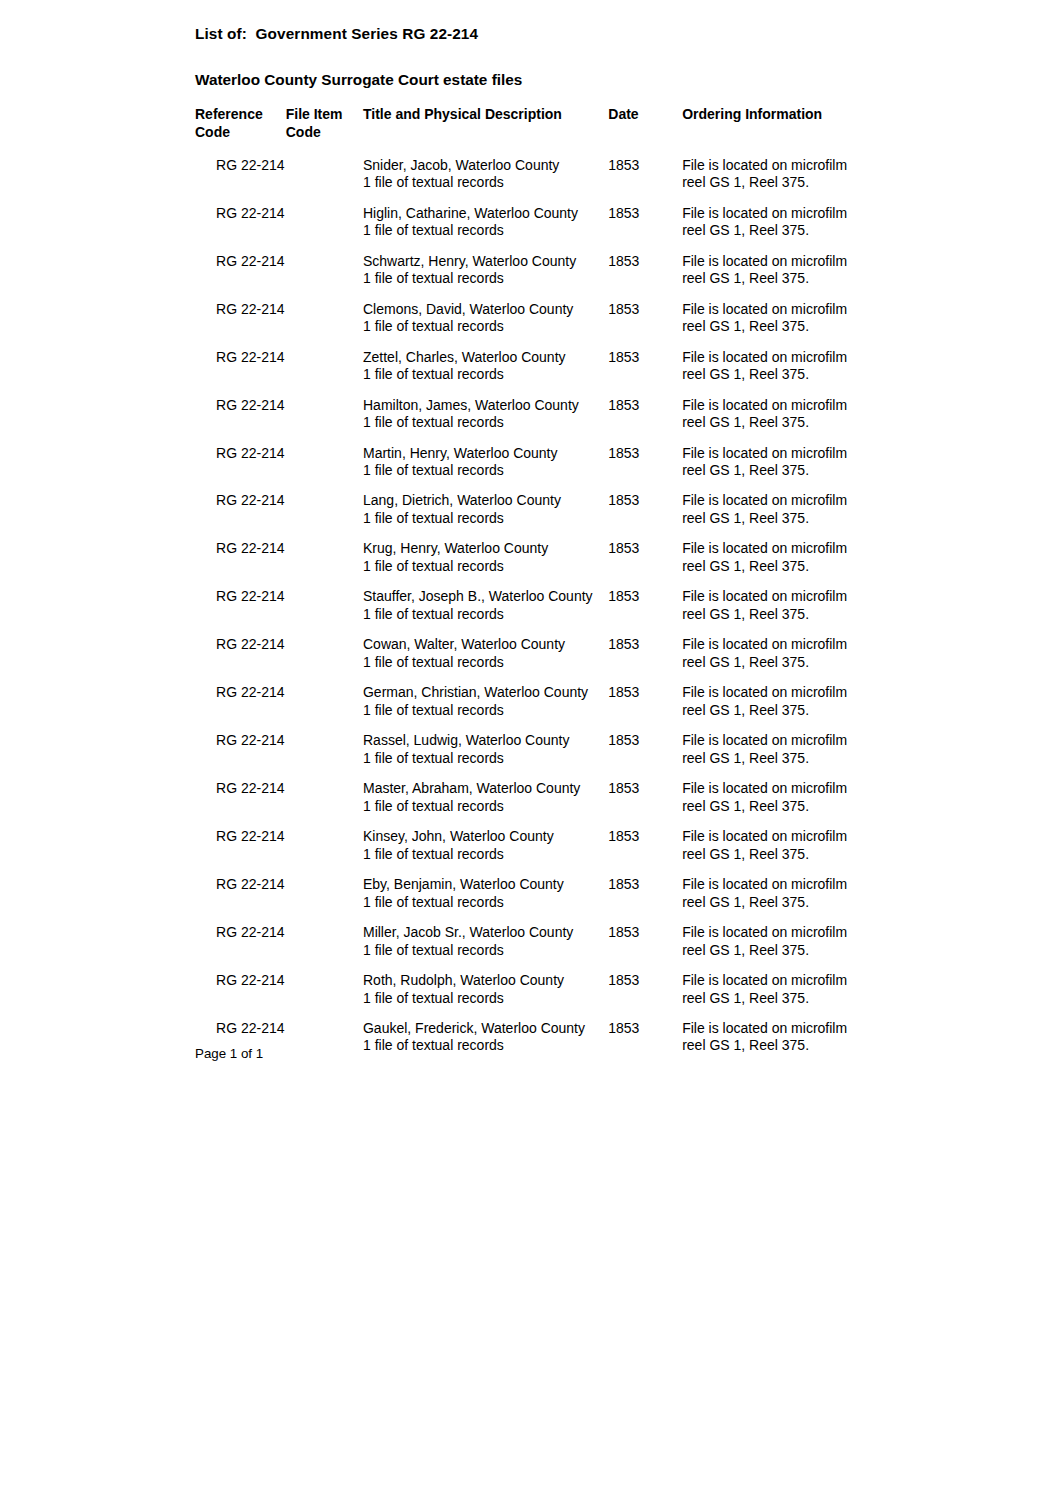List of: Government Series RG 22-214
Waterloo County Surrogate Court estate files
| Reference Code | File Item Code | Title and Physical Description | Date | Ordering Information |
| --- | --- | --- | --- | --- |
| RG 22-214 | | Snider, Jacob, Waterloo County 1 file of textual records | 1853 | File is located on microfilm reel GS 1, Reel 375. |
| RG 22-214 | | Higlin, Catharine, Waterloo County 1 file of textual records | 1853 | File is located on microfilm reel GS 1, Reel 375. |
| RG 22-214 | | Schwartz, Henry, Waterloo County 1 file of textual records | 1853 | File is located on microfilm reel GS 1, Reel 375. |
| RG 22-214 | | Clemons, David, Waterloo County 1 file of textual records | 1853 | File is located on microfilm reel GS 1, Reel 375. |
| RG 22-214 | | Zettel, Charles, Waterloo County 1 file of textual records | 1853 | File is located on microfilm reel GS 1, Reel 375. |
| RG 22-214 | | Hamilton, James, Waterloo County 1 file of textual records | 1853 | File is located on microfilm reel GS 1, Reel 375. |
| RG 22-214 | | Martin, Henry, Waterloo County 1 file of textual records | 1853 | File is located on microfilm reel GS 1, Reel 375. |
| RG 22-214 | | Lang, Dietrich, Waterloo County 1 file of textual records | 1853 | File is located on microfilm reel GS 1, Reel 375. |
| RG 22-214 | | Krug, Henry, Waterloo County 1 file of textual records | 1853 | File is located on microfilm reel GS 1, Reel 375. |
| RG 22-214 | | Stauffer, Joseph B., Waterloo County 1 file of textual records | 1853 | File is located on microfilm reel GS 1, Reel 375. |
| RG 22-214 | | Cowan, Walter, Waterloo County 1 file of textual records | 1853 | File is located on microfilm reel GS 1, Reel 375. |
| RG 22-214 | | German, Christian, Waterloo County 1 file of textual records | 1853 | File is located on microfilm reel GS 1, Reel 375. |
| RG 22-214 | | Rassel, Ludwig, Waterloo County 1 file of textual records | 1853 | File is located on microfilm reel GS 1, Reel 375. |
| RG 22-214 | | Master, Abraham, Waterloo County 1 file of textual records | 1853 | File is located on microfilm reel GS 1, Reel 375. |
| RG 22-214 | | Kinsey, John, Waterloo County 1 file of textual records | 1853 | File is located on microfilm reel GS 1, Reel 375. |
| RG 22-214 | | Eby, Benjamin, Waterloo County 1 file of textual records | 1853 | File is located on microfilm reel GS 1, Reel 375. |
| RG 22-214 | | Miller, Jacob Sr., Waterloo County 1 file of textual records | 1853 | File is located on microfilm reel GS 1, Reel 375. |
| RG 22-214 | | Roth, Rudolph, Waterloo County 1 file of textual records | 1853 | File is located on microfilm reel GS 1, Reel 375. |
| RG 22-214 | | Gaukel, Frederick, Waterloo County 1 file of textual records | 1853 | File is located on microfilm reel GS 1, Reel 375. |
Page 1 of 1